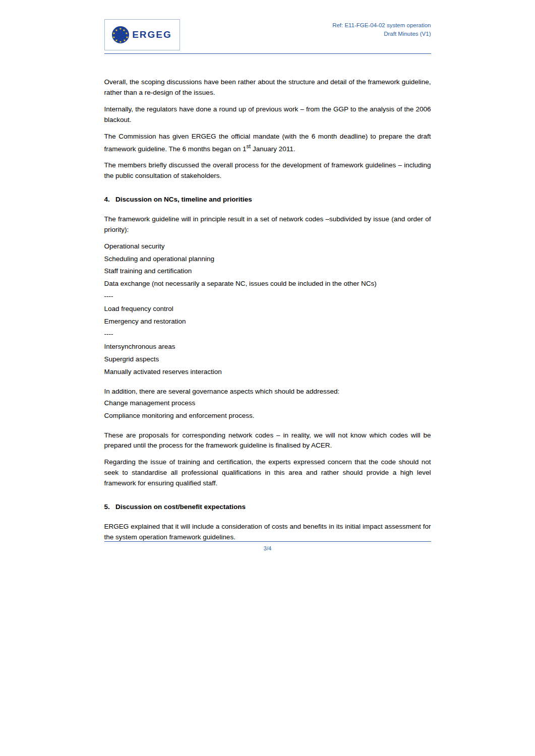★ ★ ★ ★ ★ ★ ★ ★ ★ ★
ERGEG
Ref: E11-FGE-04-02 system operation
Draft Minutes (V1)
Overall, the scoping discussions have been rather about the structure and detail of the framework guideline, rather than a re-design of the issues.
Internally, the regulators have done a round up of previous work – from the GGP to the analysis of the 2006 blackout.
The Commission has given ERGEG the official mandate (with the 6 month deadline) to prepare the draft framework guideline. The 6 months began on 1st January 2011.
The members briefly discussed the overall process for the development of framework guidelines – including the public consultation of stakeholders.
4. Discussion on NCs, timeline and priorities
The framework guideline will in principle result in a set of network codes –subdivided by issue (and order of priority):
Operational security
Scheduling and operational planning
Staff training and certification
Data exchange (not necessarily a separate NC, issues could be included in the other NCs)
----
Load frequency control
Emergency and restoration
----
Intersynchronous areas
Supergrid aspects
Manually activated reserves interaction
In addition, there are several governance aspects which should be addressed:
Change management process
Compliance monitoring and enforcement process.
These are proposals for corresponding network codes – in reality, we will not know which codes will be prepared until the process for the framework guideline is finalised by ACER.
Regarding the issue of training and certification, the experts expressed concern that the code should not seek to standardise all professional qualifications in this area and rather should provide a high level framework for ensuring qualified staff.
5. Discussion on cost/benefit expectations
ERGEG explained that it will include a consideration of costs and benefits in its initial impact assessment for the system operation framework guidelines.
3/4